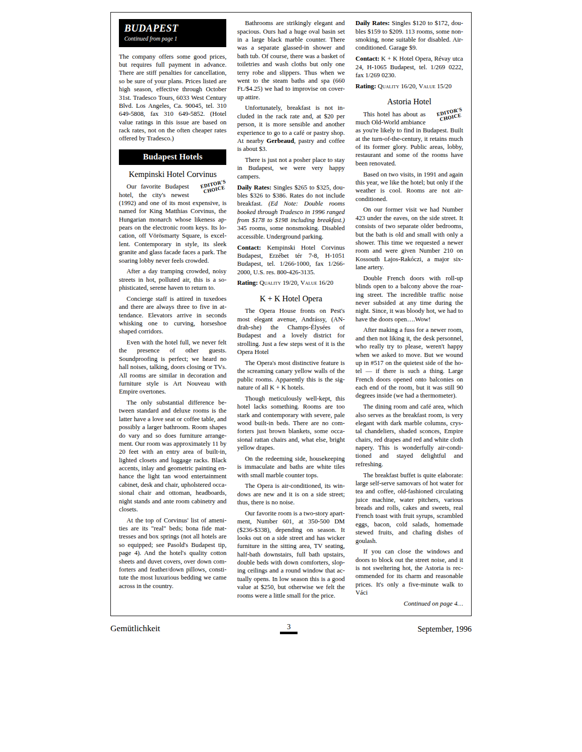BUDAPEST
Continued from page 1
The company offers some good prices, but requires full payment in advance. There are stiff penalties for cancellation, so be sure of your plans. Prices listed are high season, effective through October 31st. Tradesco Tours, 6033 West Century Blvd. Los Angeles, Ca. 90045, tel. 310 649-5808, fax 310 649-5852. (Hotel value ratings in this issue are based on rack rates, not on the often cheaper rates offered by Tradesco.)
Budapest Hotels
Kempinski Hotel Corvinus
EDITOR'S CHOICEOur favorite Budapest hotel, the city's newest (1992) and one of its most expensive, is named for King Matthias Corvinus, the Hungarian monarch whose likeness appears on the electronic room keys. Its location, off Vörösmarty Square, is excellent. Contemporary in style, its sleek granite and glass facade faces a park. The soaring lobby never feels crowded.
After a day tramping crowded, noisy streets in hot, polluted air, this is a sophisticated, serene haven to return to.
Concierge staff is attired in tuxedoes and there are always three to five in attendance. Elevators arrive in seconds whisking one to curving, horseshoe shaped corridors.
Even with the hotel full, we never felt the presence of other guests. Soundproofing is perfect; we heard no hall noises, talking, doors closing or TVs. All rooms are similar in decoration and furniture style is Art Nouveau with Empire overtones.
The only substantial difference between standard and deluxe rooms is the latter have a love seat or coffee table, and possibly a larger bathroom. Room shapes do vary and so does furniture arrangement. Our room was approximately 11 by 20 feet with an entry area of built-in, lighted closets and luggage racks. Black accents, inlay and geometric painting enhance the light tan wood entertainment cabinet, desk and chair, upholstered occasional chair and ottoman, headboards, night stands and ante room cabinetry and closets.
At the top of Corvinus' list of amenities are its "real" beds; bona fide mattresses and box springs (not all hotels are so equipped; see Pasold's Budapest tip, page 4). And the hotel's quality cotton sheets and duvet covers, over down comforters and feather/down pillows, constitute the most luxurious bedding we came across in the country.
Bathrooms are strikingly elegant and spacious. Ours had a huge oval basin set in a large black marble counter. There was a separate glassed-in shower and bath tub. Of course, there was a basket of toiletries and wash cloths but only one terry robe and slippers. Thus when we went to the steam baths and spa (660 Ft./$4.25) we had to improvise on cover-up attire.
Unfortunately, breakfast is not included in the rack rate and, at $20 per person, it is more sensible and another experience to go to a café or pastry shop. At nearby Gerbeaud, pastry and coffee is about $3.
There is just not a posher place to stay in Budapest, we were very happy campers.
Daily Rates: Singles $265 to $325, doubles $326 to $386. Rates do not include breakfast. (Ed Note: Double rooms booked through Tradesco in 1996 ranged from $178 to $198 including breakfast.) 345 rooms, some nonsmoking. Disabled accessible. Underground parking.
Contact: Kempinski Hotel Corvinus Budapest, Erzébet tér 7-8, H-1051 Budapest, tel. 1/266-1000, fax 1/266-2000, U.S. res. 800-426-3135.
Rating: Quality 19/20, Value 16/20
K + K Hotel Opera
The Opera House fronts on Pest's most elegant avenue, Andrássy, (AN-drah-she) the Champs-Élysées of Budapest and a lovely district for strolling. Just a few steps west of it is the Opera Hotel
The Opera's most distinctive feature is the screaming canary yellow walls of the public rooms. Apparently this is the signature of all K + K hotels.
Though meticulously well-kept, this hotel lacks something. Rooms are too stark and contemporary with severe, pale wood built-in beds. There are no comforters just brown blankets, some occasional rattan chairs and, what else, bright yellow drapes.
On the redeeming side, housekeeping is immaculate and baths are white tiles with small marble counter tops.
The Opera is air-conditioned, its windows are new and it is on a side street; thus, there is no noise.
Our favorite room is a two-story apartment, Number 601, at 350-500 DM ($236-$338), depending on season. It looks out on a side street and has wicker furniture in the sitting area, TV seating, half-bath downstairs, full bath upstairs, double beds with down comforters, sloping ceilings and a round window that actually opens. In low season this is a good value at $250, but otherwise we felt the rooms were a little small for the price.
Daily Rates: Singles $120 to $172, doubles $159 to $209. 113 rooms, some nonsmoking, none suitable for disabled. Air-conditioned. Garage $9.
Contact: K + K Hotel Opera, Révay utca 24, H-1065 Budapest, tel. 1/269 0222, fax 1/269 0230.
Rating: Quality 16/20, Value 15/20
Astoria Hotel
EDITOR'S CHOICEThis hotel has about as much Old-World ambiance as you're likely to find in Budapest. Built at the turn-of-the-century, it retains much of its former glory. Public areas, lobby, restaurant and some of the rooms have been renovated.
Based on two visits, in 1991 and again this year, we like the hotel; but only if the weather is cool. Rooms are not air-conditioned.
On our former visit we had Number 423 under the eaves, on the side street. It consists of two separate older bedrooms, but the bath is old and small with only a shower. This time we requested a newer room and were given Number 210 on Kossouth Lajos-Rakóczi, a major six-lane artery.
Double French doors with roll-up blinds open to a balcony above the roaring street. The incredible traffic noise never subsided at any time during the night. Since, it was bloody hot, we had to have the doors open….Wow!
After making a fuss for a newer room, and then not liking it, the desk personnel, who really try to please, weren't happy when we asked to move. But we wound up in #517 on the quietest side of the hotel — if there is such a thing. Large French doors opened onto balconies on each end of the room, but it was still 90 degrees inside (we had a thermometer).
The dining room and café area, which also serves as the breakfast room, is very elegant with dark marble columns, crystal chandeliers, shaded sconces, Empire chairs, red drapes and red and white cloth napery. This is wonderfully air-conditioned and stayed delightful and refreshing.
The breakfast buffet is quite elaborate: large self-serve samovars of hot water for tea and coffee, old-fashioned circulating juice machine, water pitchers, various breads and rolls, cakes and sweets, real French toast with fruit syrups, scrambled eggs, bacon, cold salads, homemade stewed fruits, and chafing dishes of goulash.
If you can close the windows and doors to block out the street noise, and it is not sweltering hot, the Astoria is recommended for its charm and reasonable prices. It's only a five-minute walk to Váci
Continued on page 4…
Gemütlichkeit
3
September, 1996